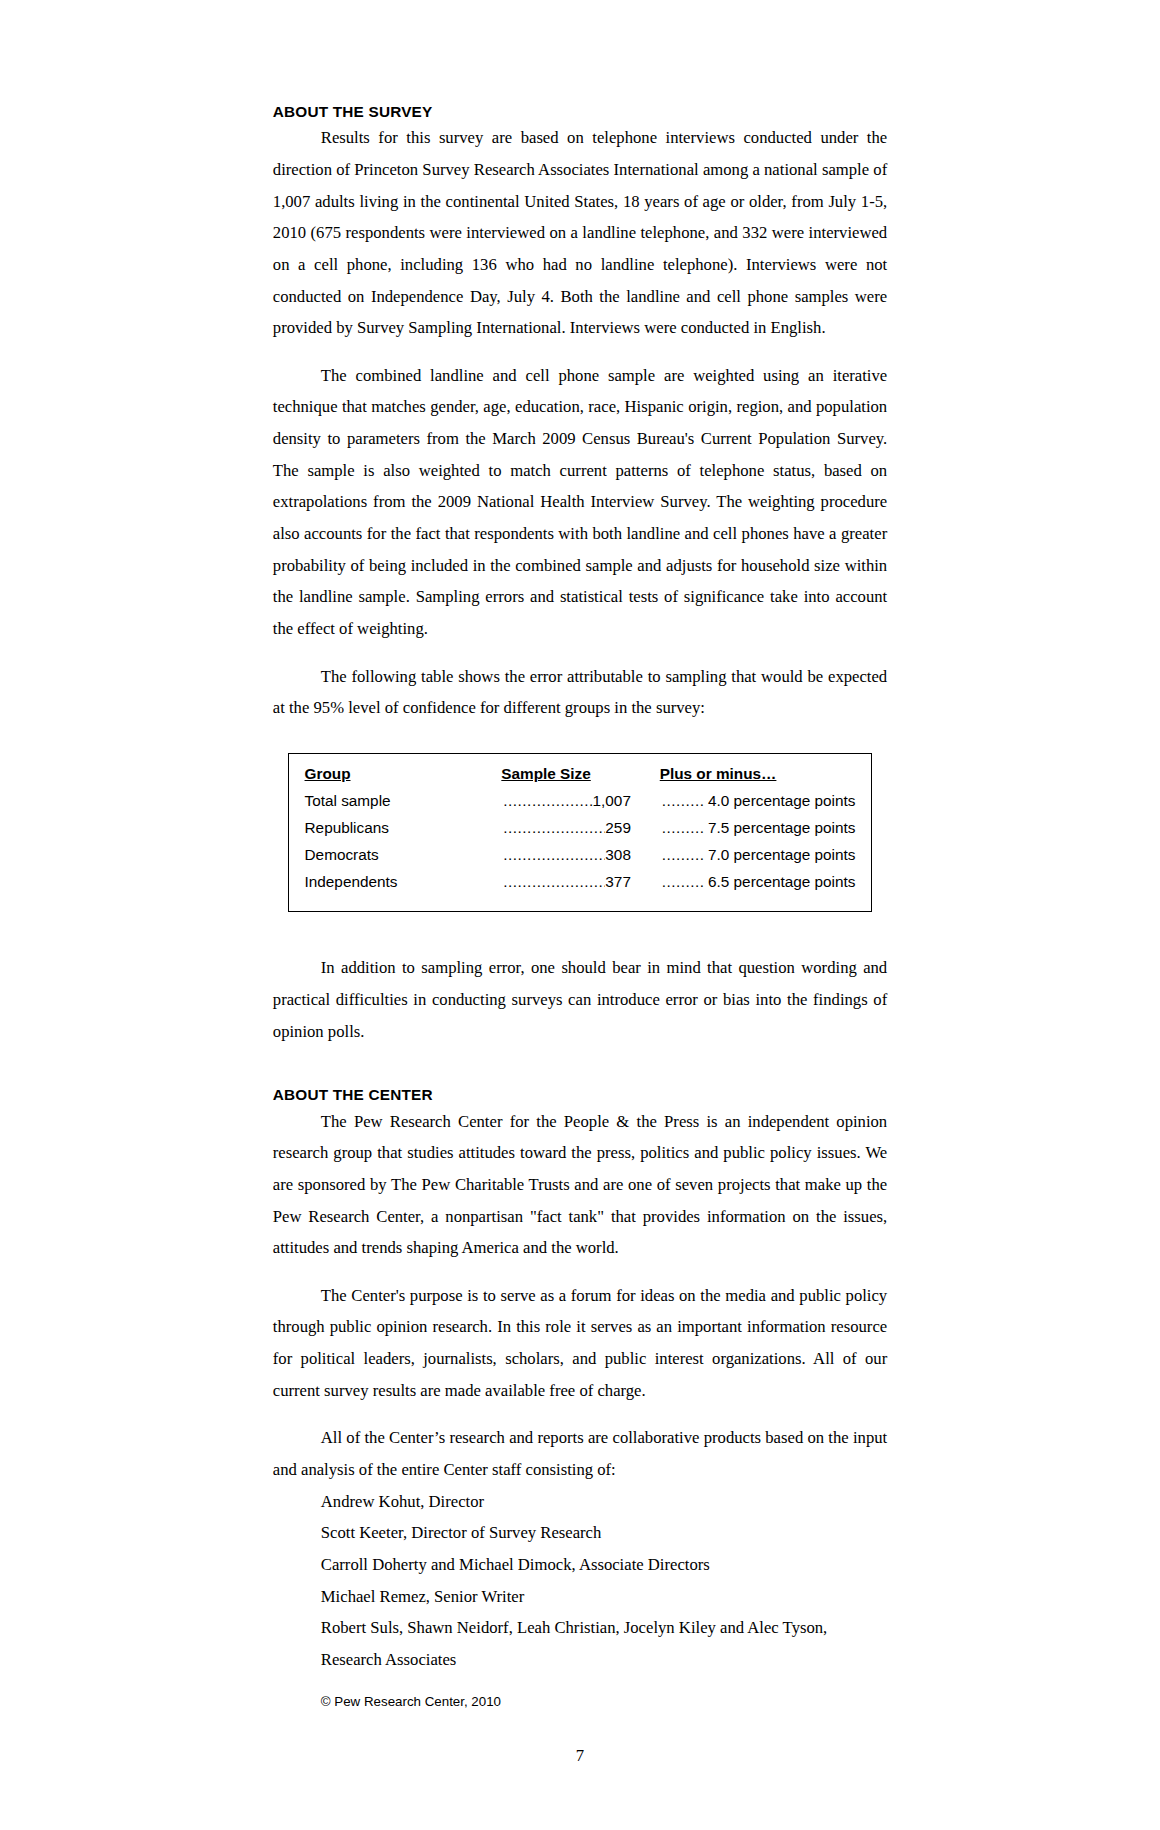ABOUT THE SURVEY
Results for this survey are based on telephone interviews conducted under the direction of Princeton Survey Research Associates International among a national sample of 1,007 adults living in the continental United States, 18 years of age or older, from July 1-5, 2010 (675 respondents were interviewed on a landline telephone, and 332 were interviewed on a cell phone, including 136 who had no landline telephone). Interviews were not conducted on Independence Day, July 4. Both the landline and cell phone samples were provided by Survey Sampling International. Interviews were conducted in English.
The combined landline and cell phone sample are weighted using an iterative technique that matches gender, age, education, race, Hispanic origin, region, and population density to parameters from the March 2009 Census Bureau's Current Population Survey. The sample is also weighted to match current patterns of telephone status, based on extrapolations from the 2009 National Health Interview Survey. The weighting procedure also accounts for the fact that respondents with both landline and cell phones have a greater probability of being included in the combined sample and adjusts for household size within the landline sample. Sampling errors and statistical tests of significance take into account the effect of weighting.
The following table shows the error attributable to sampling that would be expected at the 95% level of confidence for different groups in the survey:
| Group Sample Size Plus or minus… Total sample ..................................... 1,007 ........... 4.0 percentage points Republicans ....................................... 259 ............. 7.5 percentage points Democrats ........................................ 308 ............. 7.0 percentage points Independents .................................... 377 ............. 6.5 percentage points |
In addition to sampling error, one should bear in mind that question wording and practical difficulties in conducting surveys can introduce error or bias into the findings of opinion polls.
ABOUT THE CENTER
The Pew Research Center for the People & the Press is an independent opinion research group that studies attitudes toward the press, politics and public policy issues. We are sponsored by The Pew Charitable Trusts and are one of seven projects that make up the Pew Research Center, a nonpartisan "fact tank" that provides information on the issues, attitudes and trends shaping America and the world.
The Center's purpose is to serve as a forum for ideas on the media and public policy through public opinion research. In this role it serves as an important information resource for political leaders, journalists, scholars, and public interest organizations. All of our current survey results are made available free of charge.
All of the Center’s research and reports are collaborative products based on the input and analysis of the entire Center staff consisting of:
Andrew Kohut, Director
Scott Keeter, Director of Survey Research
Carroll Doherty and Michael Dimock, Associate Directors
Michael Remez, Senior Writer
Robert Suls, Shawn Neidorf, Leah Christian, Jocelyn Kiley and Alec Tyson, Research Associates
© Pew Research Center, 2010
7